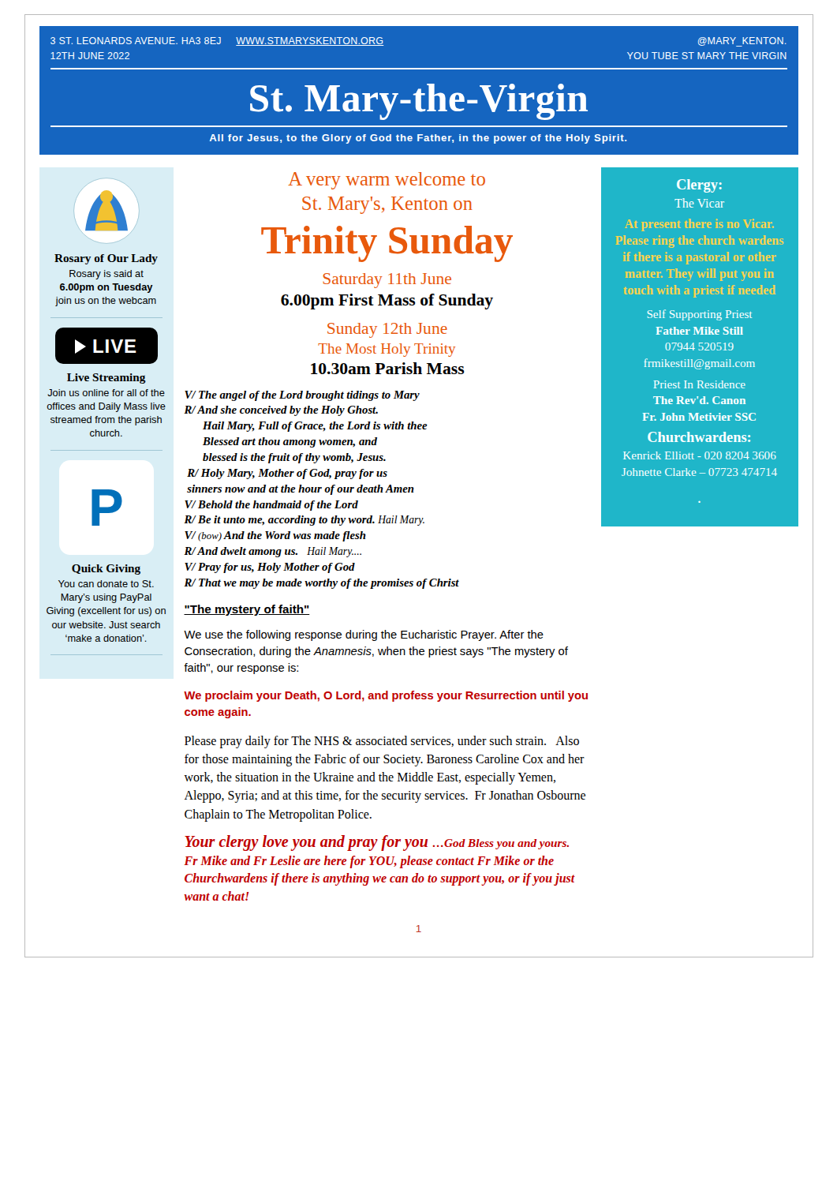3 ST. LEONARDS AVENUE. HA3 8EJ WWW.STMARYSKENTON.ORG
12TH JUNE 2022
@MARY_KENTON.
YOU TUBE ST MARY THE VIRGIN
St. Mary-the-Virgin
All for Jesus, to the Glory of God the Father, in the power of the Holy Spirit.
Rosary of Our Lady
Rosary is said at
6.00pm on Tuesday
join us on the webcam
LIVE
Live Streaming
Join us online for all of the offices and Daily Mass live streamed from the parish church.
P
Quick Giving
You can donate to St. Mary’s using PayPal Giving (excellent for us) on our website. Just search ‘make a donation’.
A very warm welcome to
St. Mary's, Kenton on
Trinity Sunday
Saturday 11th June
6.00pm First Mass of Sunday
Sunday 12th June
The Most Holy Trinity
10.30am Parish Mass
V/ The angel of the Lord brought tidings to Mary
R/ And she conceived by the Holy Ghost.
Hail Mary, Full of Grace, the Lord is with thee
Blessed art thou among women, and
blessed is the fruit of thy womb, Jesus.
R/ Holy Mary, Mother of God, pray for us
sinners now and at the hour of our death Amen
V/ Behold the handmaid of the Lord
R/ Be it unto me, according to thy word. Hail Mary.
V/ (bow) And the Word was made flesh
R/ And dwelt among us. Hail Mary....
V/ Pray for us, Holy Mother of God
R/ That we may be made worthy of the promises of Christ
"The mystery of faith"
We use the following response during the Eucharistic Prayer. After the Consecration, during the Anamnesis, when the priest says "The mystery of faith", our response is:
We proclaim your Death, O Lord, and profess your Resurrection until you come again.
Please pray daily for The NHS & associated services, under such strain. Also for those maintaining the Fabric of our Society. Baroness Caroline Cox and her work, the situation in the Ukraine and the Middle East, especially Yemen, Aleppo, Syria; and at this time, for the security services. Fr Jonathan Osbourne Chaplain to The Metropolitan Police.
Your clergy love you and pray for you …God Bless you and yours.
Fr Mike and Fr Leslie are here for YOU, please contact Fr Mike or the Churchwardens if there is anything we can do to support you, or if you just want a chat!
Clergy:
The Vicar
At present there is no Vicar. Please ring the church wardens if there is a pastoral or other matter. They will put you in touch with a priest if needed
Self Supporting Priest
Father Mike Still
07944 520519
frmikestill@gmail.com
Priest In Residence
The Rev'd. Canon
Fr. John Metivier SSC
Churchwardens:
Kenrick Elliott - 020 8204 3606
Johnette Clarke – 07723 474714
.
1